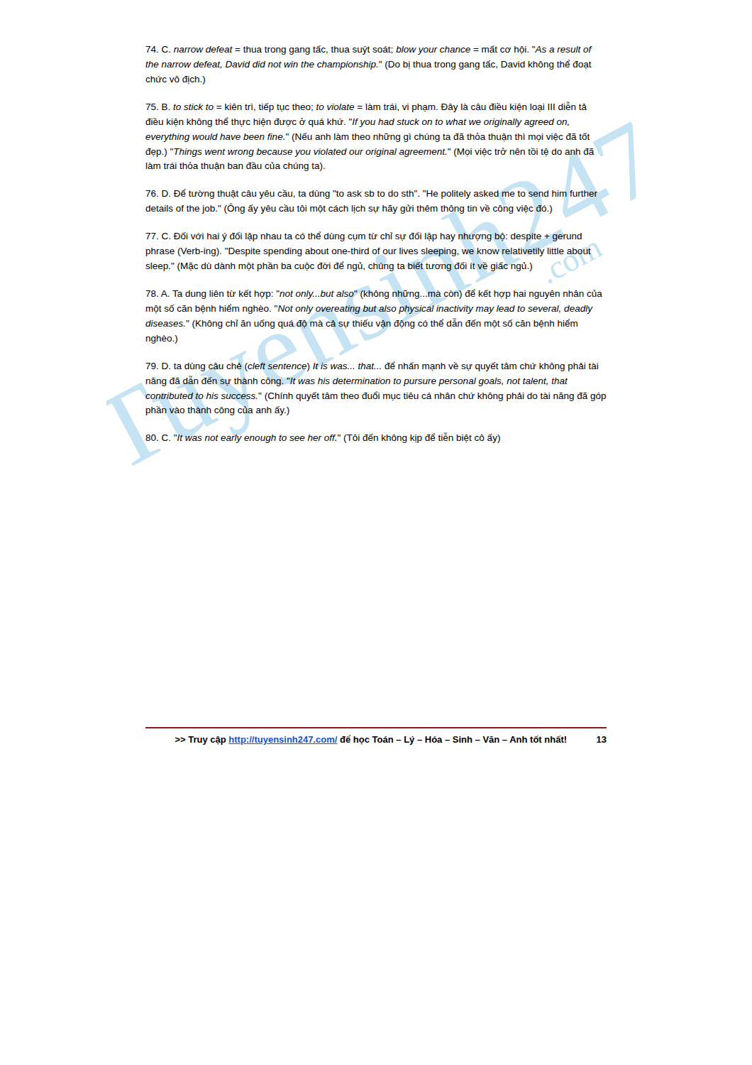Tuyensinh247
.com
74. C. narrow defeat = thua trong gang tấc, thua suýt soát; blow your chance = mất cơ hội. "As a result of the narrow defeat, David did not win the championship." (Do bị thua trong gang tấc, David không thể đoạt chức vô địch.)
75. B. to stick to = kiên trì, tiếp tục theo; to violate = làm trái, vi phạm. Đây là câu điều kiện loại III diễn tả điều kiện không thể thực hiện được ở quá khứ. "If you had stuck on to what we originally agreed on, everything would have been fine." (Nếu anh làm theo những gì chúng ta đã thỏa thuận thì mọi việc đã tốt đẹp.) "Things went wrong because you violated our original agreement." (Mọi việc trở nên tồi tệ do anh đã làm trái thỏa thuận ban đầu của chúng ta).
76. D. Để tường thuật câu yêu cầu, ta dùng "to ask sb to do sth". "He politely asked me to send him further details of the job." (Ông ấy yêu cầu tôi một cách lịch sự hãy gửi thêm thông tin về công việc đó.)
77. C. Đối với hai ý đối lập nhau ta có thể dùng cụm từ chỉ sự đối lập hay nhượng bộ: despite + gerund phrase (Verb-ing). "Despite spending about one-third of our lives sleeping, we know relativetily little about sleep." (Mặc dù dành một phần ba cuộc đời để ngủ, chúng ta biết tương đối ít về giấc ngủ.)
78. A. Ta dung liên từ kết hợp: "not only...but also" (không những...mà còn) để kết hợp hai nguyên nhân của một số căn bệnh hiểm nghèo. "Not only overeating but also physical inactivity may lead to several, deadly diseases." (Không chỉ ăn uống quá độ mà cả sự thiếu vận động có thể dẫn đến một số căn bệnh hiểm nghèo.)
79. D. ta dùng câu chẻ (cleft sentence) It is was... that... để nhấn mạnh về sự quyết tâm chứ không phải tài năng đã dẫn đến sự thành công. "It was his determination to pursure personal goals, not talent, that contributed to his success." (Chính quyết tâm theo đuổi mục tiêu cá nhân chứ không phải do tài năng đã góp phần vào thành công của anh ấy.)
80. C. "It was not early enough to see her off." (Tôi đến không kịp để tiễn biệt cô ấy)
>> Truy cập http://tuyensinh247.com/ để học Toán – Lý – Hóa – Sinh – Văn – Anh tốt nhất! 13